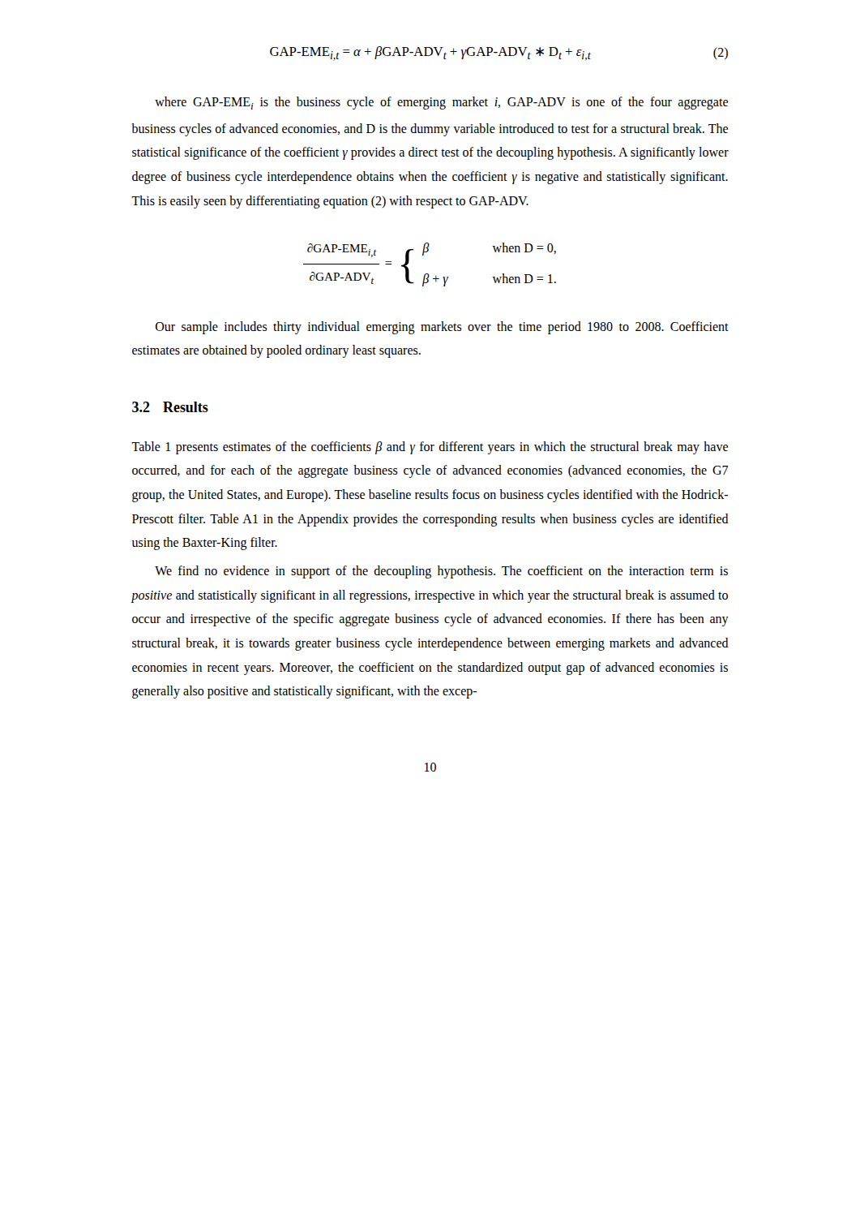GAP-EMEi,t = α + β GAP-ADVt + γ GAP-ADVt ∗ Dt + εi,t
(2)
where GAP-EMEi is the business cycle of emerging market i, GAP-ADV is one of the four aggregate business cycles of advanced economies, and D is the dummy variable introduced to test for a structural break. The statistical significance of the coefficient γ provides a direct test of the decoupling hypothesis. A significantly lower degree of business cycle interdependence obtains when the coefficient γ is negative and statistically significant. This is easily seen by differentiating equation (2) with respect to GAP-ADV.
∂GAP-EMEi,t ∂GAP-ADVt = {
βwhen D = 0,
β + γ when D = 1.
Our sample includes thirty individual emerging markets over the time period 1980 to 2008. Coefficient estimates are obtained by pooled ordinary least squares.
3.2 Results
Table 1 presents estimates of the coefficients β and γ for different years in which the structural break may have occurred, and for each of the aggregate business cycle of advanced economies (advanced economies, the G7 group, the United States, and Europe). These baseline results focus on business cycles identified with the Hodrick-Prescott filter. Table A1 in the Appendix provides the corresponding results when business cycles are identified using the Baxter-King filter.
We find no evidence in support of the decoupling hypothesis. The coefficient on the interaction term is positive and statistically significant in all regressions, irrespective in which year the structural break is assumed to occur and irrespective of the specific aggregate business cycle of advanced economies. If there has been any structural break, it is towards greater business cycle interdependence between emerging markets and advanced economies in recent years. Moreover, the coefficient on the standardized output gap of advanced economies is generally also positive and statistically significant, with the excep-
10